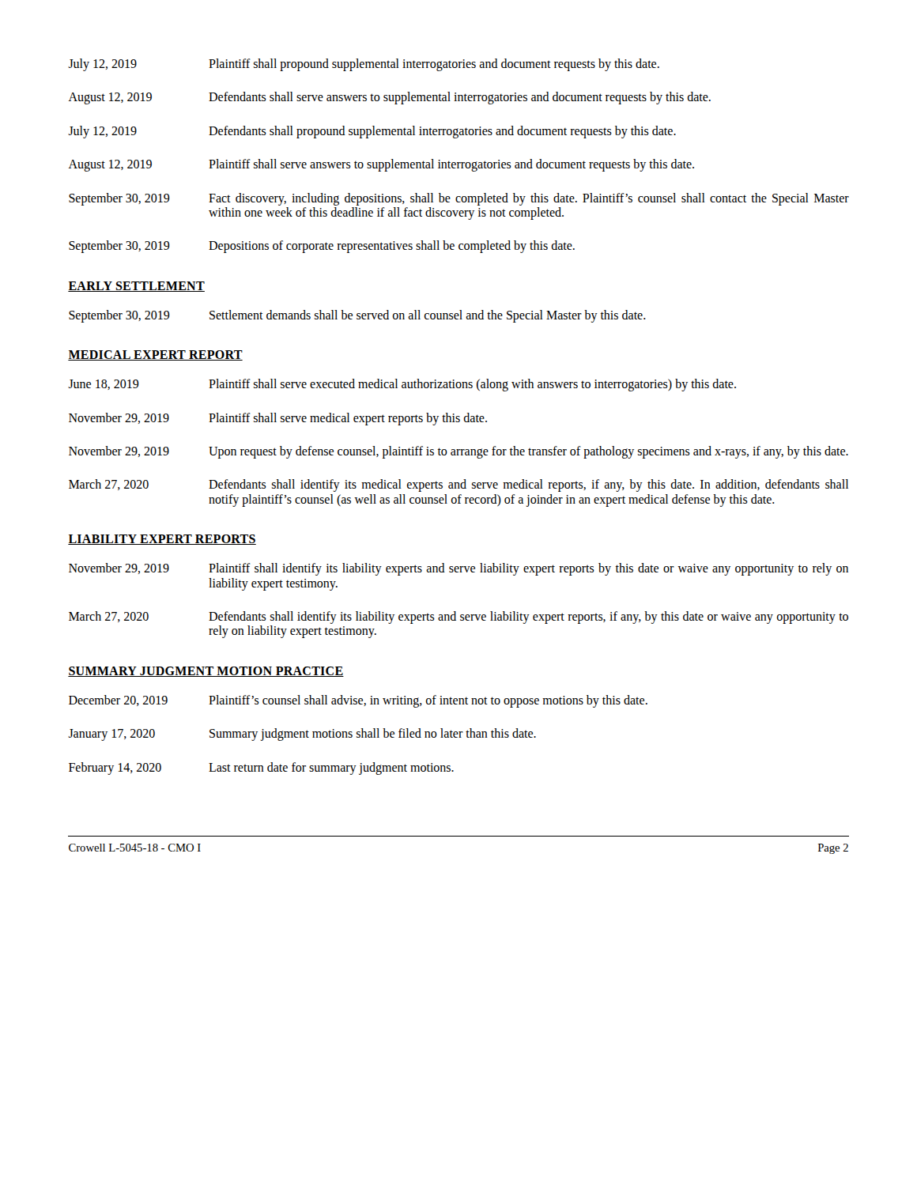| July 12, 2019 | Plaintiff shall propound supplemental interrogatories and document requests by this date. |
| August 12, 2019 | Defendants shall serve answers to supplemental interrogatories and document requests by this date. |
| July 12, 2019 | Defendants shall propound supplemental interrogatories and document requests by this date. |
| August 12, 2019 | Plaintiff shall serve answers to supplemental interrogatories and document requests by this date. |
| September 30, 2019 | Fact discovery, including depositions, shall be completed by this date. Plaintiff’s counsel shall contact the Special Master within one week of this deadline if all fact discovery is not completed. |
| September 30, 2019 | Depositions of corporate representatives shall be completed by this date. |
EARLY SETTLEMENT
| September 30, 2019 | Settlement demands shall be served on all counsel and the Special Master by this date. |
MEDICAL EXPERT REPORT
| June 18, 2019 | Plaintiff shall serve executed medical authorizations (along with answers to interrogatories) by this date. |
| November 29, 2019 | Plaintiff shall serve medical expert reports by this date. |
| November 29, 2019 | Upon request by defense counsel, plaintiff is to arrange for the transfer of pathology specimens and x-rays, if any, by this date. |
| March 27, 2020 | Defendants shall identify its medical experts and serve medical reports, if any, by this date. In addition, defendants shall notify plaintiff’s counsel (as well as all counsel of record) of a joinder in an expert medical defense by this date. |
LIABILITY EXPERT REPORTS
| November 29, 2019 | Plaintiff shall identify its liability experts and serve liability expert reports by this date or waive any opportunity to rely on liability expert testimony. |
| March 27, 2020 | Defendants shall identify its liability experts and serve liability expert reports, if any, by this date or waive any opportunity to rely on liability expert testimony. |
SUMMARY JUDGMENT MOTION PRACTICE
| December 20, 2019 | Plaintiff’s counsel shall advise, in writing, of intent not to oppose motions by this date. |
| January 17, 2020 | Summary judgment motions shall be filed no later than this date. |
| February 14, 2020 | Last return date for summary judgment motions. |
Crowell L-5045-18 - CMO I Page 2